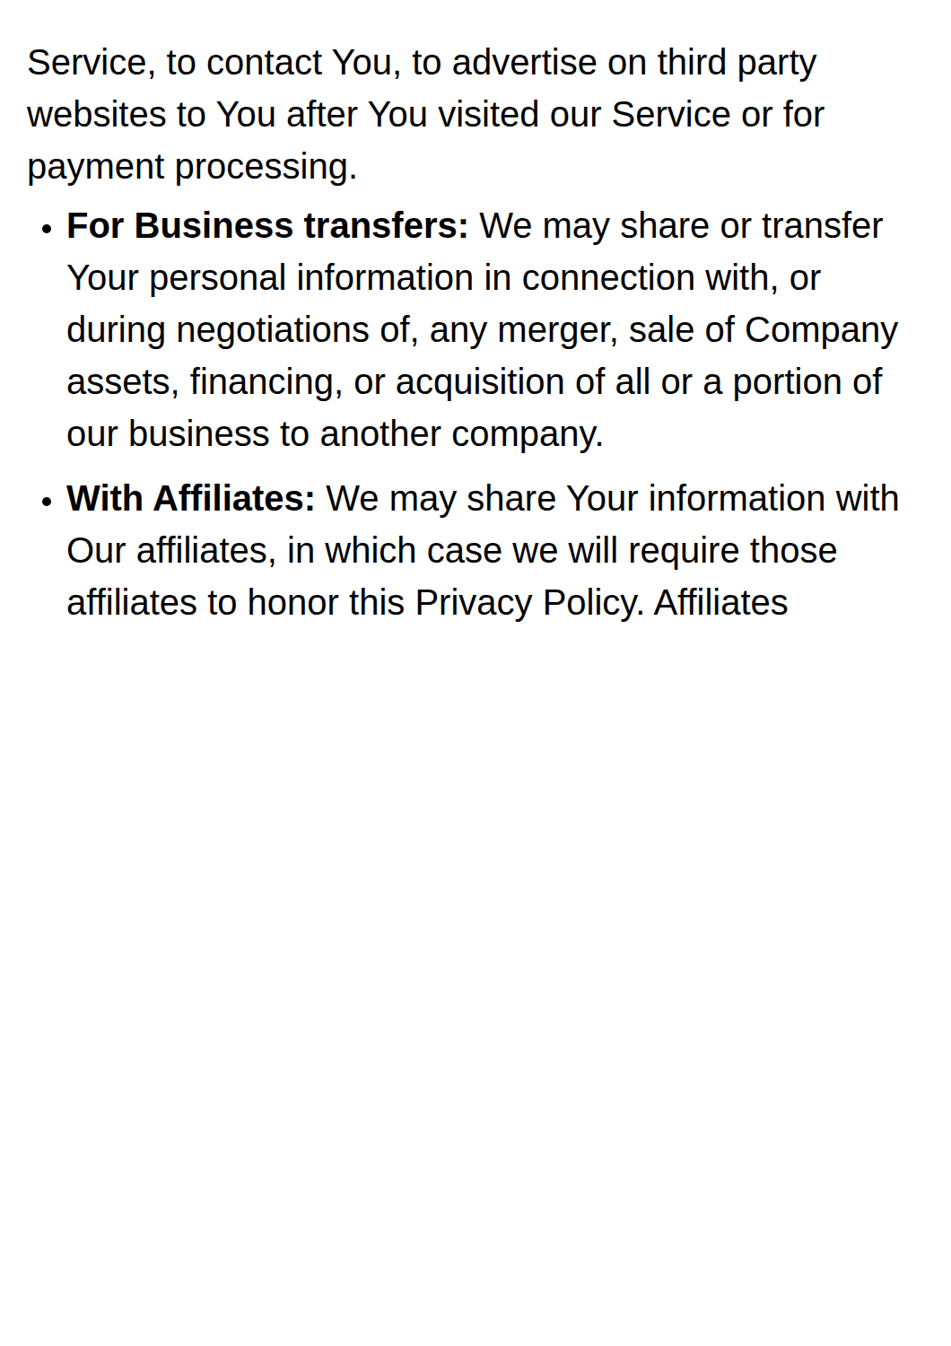Service, to contact You, to advertise on third party websites to You after You visited our Service or for payment processing.
For Business transfers: We may share or transfer Your personal information in connection with, or during negotiations of, any merger, sale of Company assets, financing, or acquisition of all or a portion of our business to another company.
With Affiliates: We may share Your information with Our affiliates, in which case we will require those affiliates to honor this Privacy Policy. Affiliates